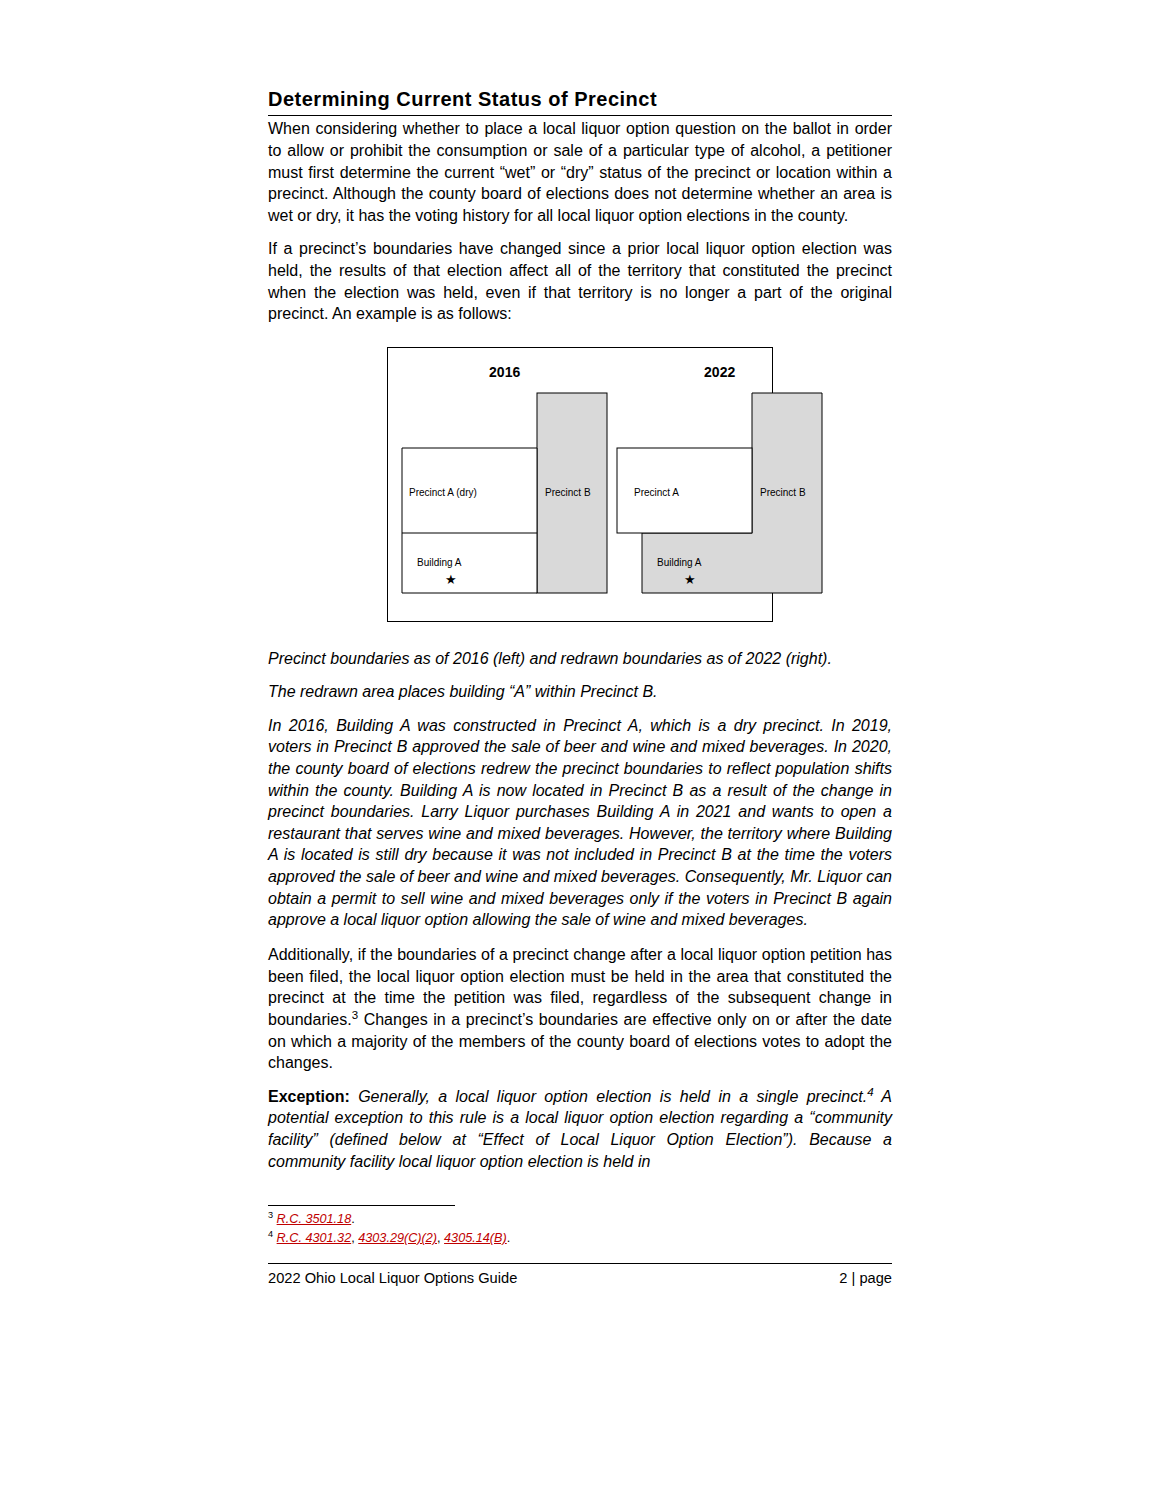Determining Current Status of Precinct
When considering whether to place a local liquor option question on the ballot in order to allow or prohibit the consumption or sale of a particular type of alcohol, a petitioner must first determine the current “wet” or “dry” status of the precinct or location within a precinct. Although the county board of elections does not determine whether an area is wet or dry, it has the voting history for all local liquor option elections in the county.
If a precinct’s boundaries have changed since a prior local liquor option election was held, the results of that election affect all of the territory that constituted the precinct when the election was held, even if that territory is no longer a part of the original precinct. An example is as follows:
2016
Precinct A (dry) Precinct B Building A ★
2022
Precinct A Precinct B Building A ★
Precinct boundaries as of 2016 (left) and redrawn boundaries as of 2022 (right).
The redrawn area places building “A” within Precinct B.
In 2016, Building A was constructed in Precinct A, which is a dry precinct. In 2019, voters in Precinct B approved the sale of beer and wine and mixed beverages. In 2020, the county board of elections redrew the precinct boundaries to reflect population shifts within the county. Building A is now located in Precinct B as a result of the change in precinct boundaries. Larry Liquor purchases Building A in 2021 and wants to open a restaurant that serves wine and mixed beverages. However, the territory where Building A is located is still dry because it was not included in Precinct B at the time the voters approved the sale of beer and wine and mixed beverages. Consequently, Mr. Liquor can obtain a permit to sell wine and mixed beverages only if the voters in Precinct B again approve a local liquor option allowing the sale of wine and mixed beverages.
Additionally, if the boundaries of a precinct change after a local liquor option petition has been filed, the local liquor option election must be held in the area that constituted the precinct at the time the petition was filed, regardless of the subsequent change in boundaries.3 Changes in a precinct’s boundaries are effective only on or after the date on which a majority of the members of the county board of elections votes to adopt the changes.
Exception: Generally, a local liquor option election is held in a single precinct.4 A potential exception to this rule is a local liquor option election regarding a “community facility” (defined below at “Effect of Local Liquor Option Election”). Because a community facility local liquor option election is held in
3 R.C. 3501.18.
4 R.C. 4301.32, 4303.29(C)(2), 4305.14(B).
2022 Ohio Local Liquor Options Guide
2 | page